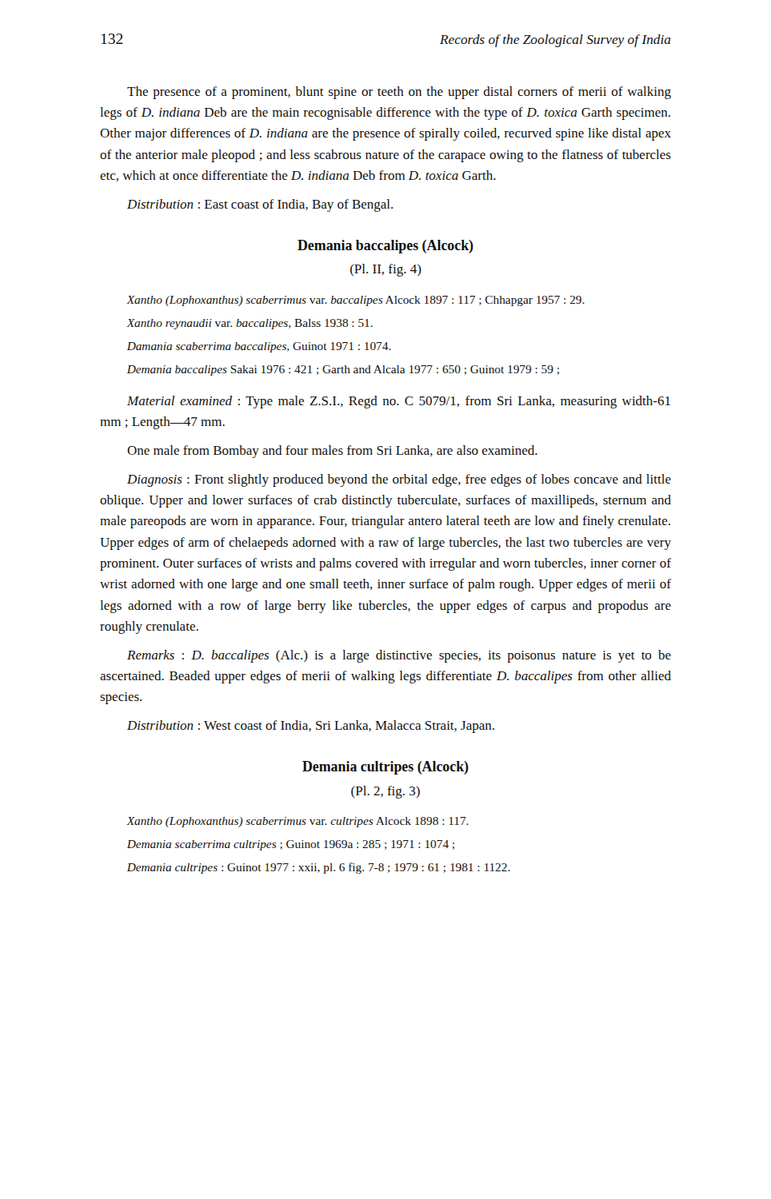132 Records of the Zoological Survey of India
The presence of a prominent, blunt spine or teeth on the upper distal corners of merii of walking legs of D. indiana Deb are the main recognisable difference with the type of D. toxica Garth specimen. Other major differences of D. indiana are the presence of spirally coiled, recurved spine like distal apex of the anterior male pleopod ; and less scabrous nature of the carapace owing to the flatness of tubercles etc, which at once differentiate the D. indiana Deb from D. toxica Garth.
Distribution : East coast of India, Bay of Bengal.
Demania baccalipes (Alcock)
(Pl. II, fig. 4)
Xantho (Lophoxanthus) scaberrimus var. baccalipes Alcock 1897 : 117 ; Chhapgar 1957 : 29.
Xantho reynaudii var. baccalipes, Balss 1938 : 51.
Damania scaberrima baccalipes, Guinot 1971 : 1074.
Demania baccalipes Sakai 1976 : 421 ; Garth and Alcala 1977 : 650 ; Guinot 1979 : 59 ;
Material examined : Type male Z.S.I., Regd no. C 5079/1, from Sri Lanka, measuring width-61 mm ; Length—47 mm.
One male from Bombay and four males from Sri Lanka, are also examined.
Diagnosis : Front slightly produced beyond the orbital edge, free edges of lobes concave and little oblique. Upper and lower surfaces of crab distinctly tuberculate, surfaces of maxillipeds, sternum and male pareopods are worn in apparance. Four, triangular antero lateral teeth are low and finely crenulate. Upper edges of arm of chelaepeds adorned with a raw of large tubercles, the last two tubercles are very prominent. Outer surfaces of wrists and palms covered with irregular and worn tubercles, inner corner of wrist adorned with one large and one small teeth, inner surface of palm rough. Upper edges of merii of legs adorned with a row of large berry like tubercles, the upper edges of carpus and propodus are roughly crenulate.
Remarks : D. baccalipes (Alc.) is a large distinctive species, its poisonus nature is yet to be ascertained. Beaded upper edges of merii of walking legs differentiate D. baccalipes from other allied species.
Distribution : West coast of India, Sri Lanka, Malacca Strait, Japan.
Demania cultripes (Alcock)
(Pl. 2, fig. 3)
Xantho (Lophoxanthus) scaberrimus var. cultripes Alcock 1898 : 117.
Demania scaberrima cultripes ; Guinot 1969a : 285 ; 1971 : 1074 ;
Demania cultripes : Guinot 1977 : xxii, pl. 6 fig. 7-8 ; 1979 : 61 ; 1981 : 1122.